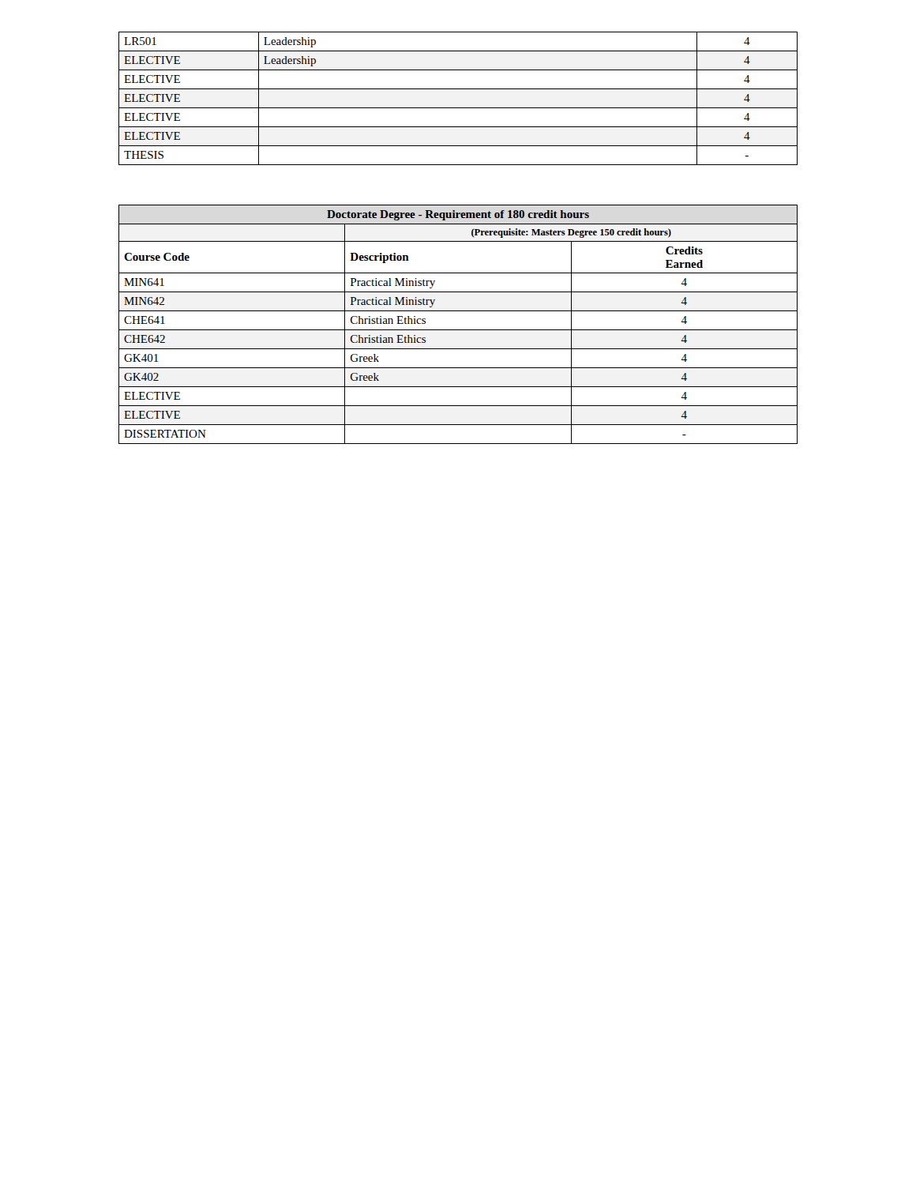| LR501 | Leadership | 4 |
| ELECTIVE | Leadership | 4 |
| ELECTIVE | | 4 |
| ELECTIVE | | 4 |
| ELECTIVE | | 4 |
| ELECTIVE | | 4 |
| THESIS | | - |
| Doctorate Degree - Requirement of 180 credit hours |
| | (Prerequisite: Masters Degree 150 credit hours) |
| Course Code | Description | Credits Earned |
| MIN641 | Practical Ministry | 4 |
| MIN642 | Practical Ministry | 4 |
| CHE641 | Christian Ethics | 4 |
| CHE642 | Christian Ethics | 4 |
| GK401 | Greek | 4 |
| GK402 | Greek | 4 |
| ELECTIVE | | 4 |
| ELECTIVE | | 4 |
| DISSERTATION | | - |